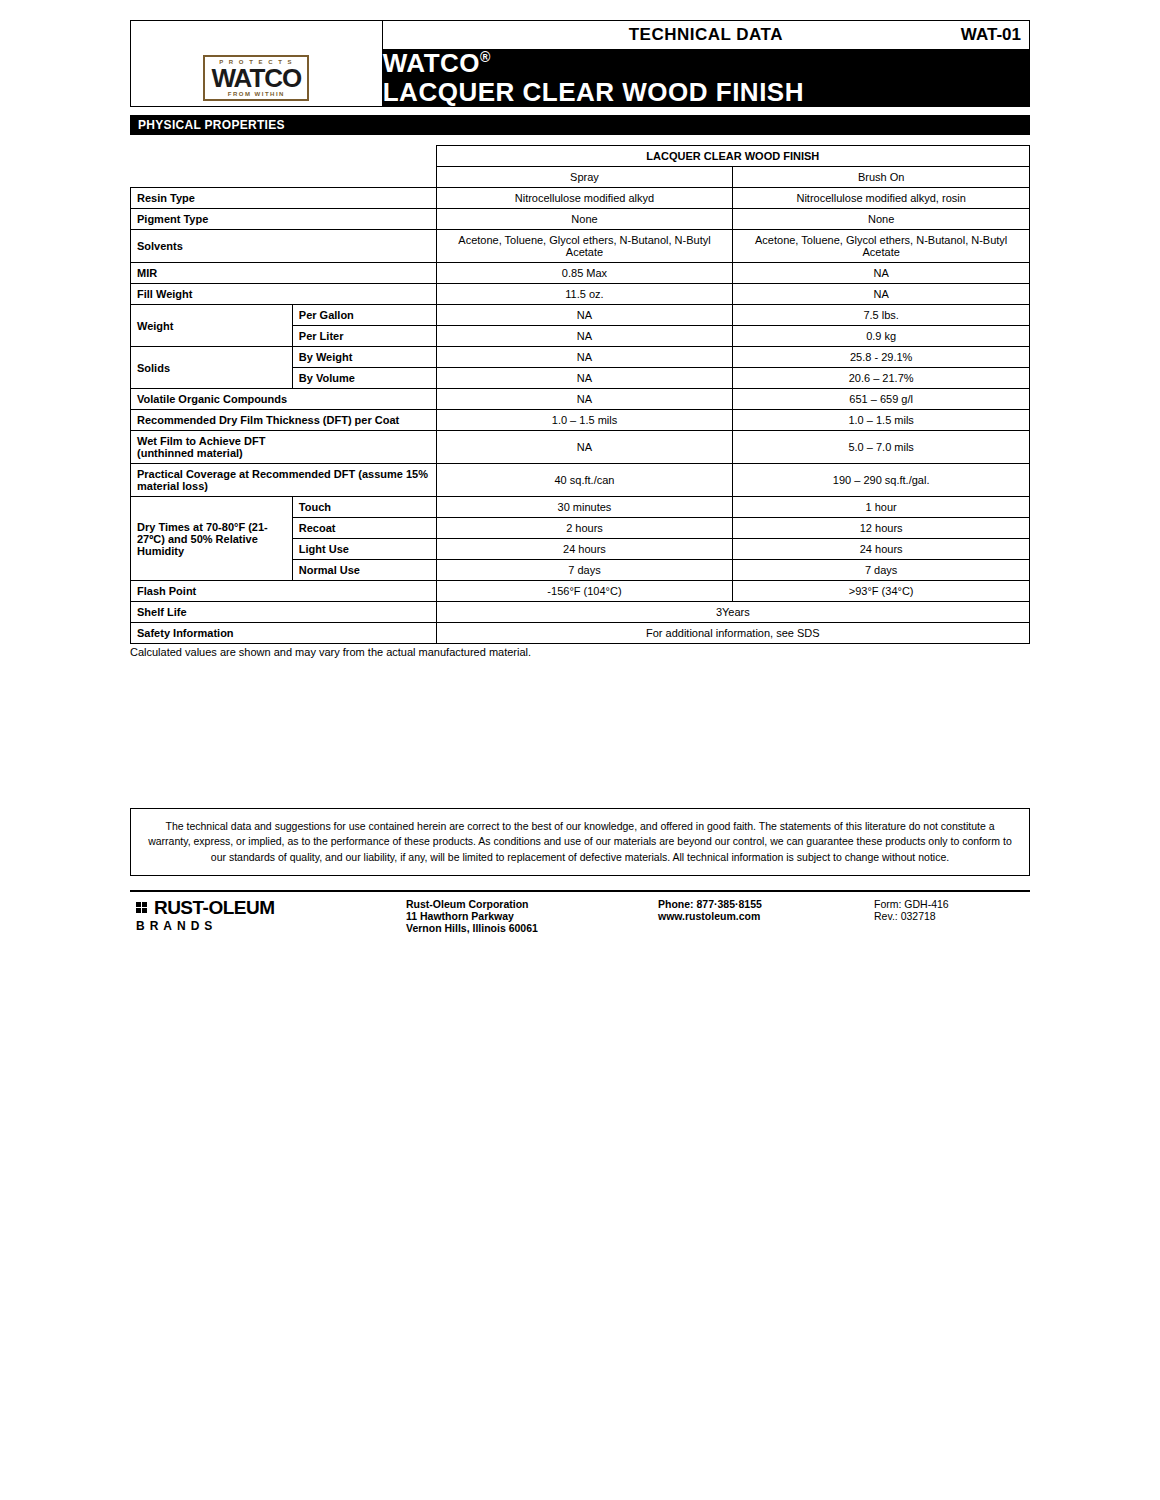| | TECHNICAL DATA WAT-01 |
| P R O T E C T S WATCO FROM WITHIN | WATCO ® LACQUER CLEAR WOOD FINISH |
PHYSICAL PROPERTIES
| | LACQUER CLEAR WOOD FINISH |
| | Spray | Brush On |
| Resin Type | Nitrocellulose modified alkyd | Nitrocellulose modified alkyd, rosin |
| Pigment Type | None | None |
| Solvents | Acetone, Toluene, Glycol ethers, N-Butanol, N-Butyl Acetate | Acetone, Toluene, Glycol ethers, N-Butanol, N-Butyl Acetate |
| MIR | 0.85 Max | NA |
| Fill Weight | 11.5 oz. | NA |
| Weight | Per Gallon | NA | 7.5 lbs. |
| Per Liter | NA | 0.9 kg |
| Solids | By Weight | NA | 25.8 - 29.1% |
| By Volume | NA | 20.6 – 21.7% |
| Volatile Organic Compounds | NA | 651 – 659 g/l |
| Recommended Dry Film Thickness (DFT) per Coat | 1.0 – 1.5 mils | 1.0 – 1.5 mils |
| Wet Film to Achieve DFT (unthinned material) | NA | 5.0 – 7.0 mils |
| Practical Coverage at Recommended DFT (assume 15% material loss) | 40 sq.ft./can | 190 – 290 sq.ft./gal. |
| Dry Times at 70-80°F (21-27ºC) and 50% Relative Humidity | Touch | 30 minutes | 1 hour |
| Recoat | 2 hours | 12 hours |
| Light Use | 24 hours | 24 hours |
| Normal Use | 7 days | 7 days |
| Flash Point | -156°F (104°C) | >93°F (34°C) |
| Shelf Life | 3Years |
| Safety Information | For additional information, see SDS |
Calculated values are shown and may vary from the actual manufactured material.
The technical data and suggestions for use contained herein are correct to the best of our knowledge, and offered in good faith. The statements of this literature do not constitute a warranty, express, or implied, as to the performance of these products. As conditions and use of our materials are beyond our control, we can guarantee these products only to conform to our standards of quality, and our liability, if any, will be limited to replacement of defective materials. All technical information is subject to change without notice.
| RUST-OLEUM BRANDS | Rust-Oleum Corporation 11 Hawthorn Parkway Vernon Hills, Illinois 60061 | Phone: 877·385·8155 www.rustoleum.com | Form: GDH-416 Rev.: 032718 |